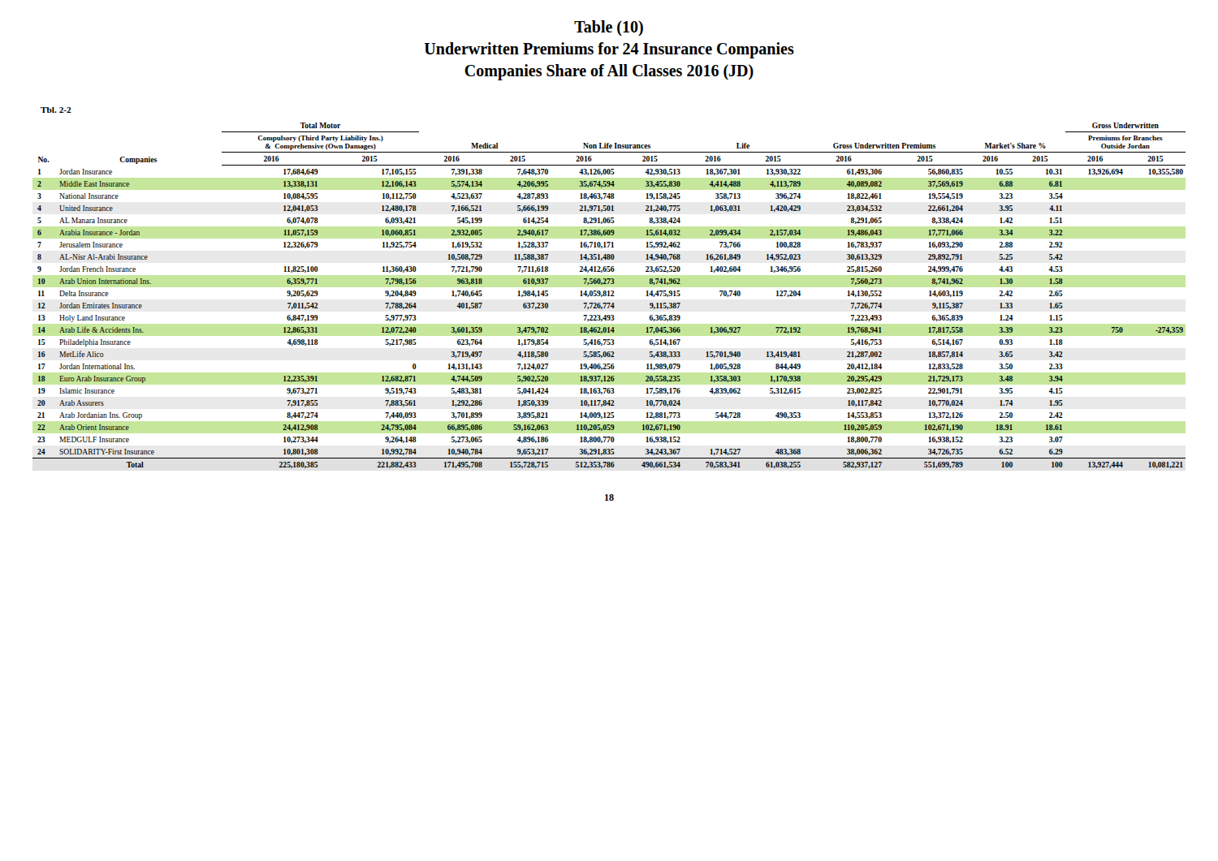Table (10)
Underwritten Premiums for 24 Insurance Companies
Companies Share of All Classes 2016 (JD)
Tbl. 2-2
| No. | Companies | Total Motor | Medical | Non Life Insurances | Life | Gross Underwritten Premiums | Market's Share % | Gross Underwritten |
| --- | --- | --- | --- | --- | --- | --- | --- | --- |
| Compulsory (Third Party Liability Ins.) & Comprehensive (Own Damages) | Premiums for Branches Outside Jordan |
| 2016 | 2015 | 2016 | 2015 | 2016 | 2015 | 2016 | 2015 | 2016 | 2015 | 2016 | 2015 | 2016 | 2015 |
| 1 | Jordan Insurance | 17,684,649 | 17,105,155 | 7,391,338 | 7,648,370 | 43,126,005 | 42,930,513 | 18,367,301 | 13,930,322 | 61,493,306 | 56,860,835 | 10.55 | 10.31 | 13,926,694 | 10,355,580 |
| 2 | Middle East Insurance | 13,338,131 | 12,106,143 | 5,574,134 | 4,206,995 | 35,674,594 | 33,455,830 | 4,414,488 | 4,113,789 | 40,089,082 | 37,569,619 | 6.88 | 6.81 | | |
| 3 | National Insurance | 10,084,595 | 10,112,750 | 4,523,637 | 4,287,893 | 18,463,748 | 19,158,245 | 358,713 | 396,274 | 18,822,461 | 19,554,519 | 3.23 | 3.54 | | |
| 4 | United Insurance | 12,041,053 | 12,480,178 | 7,166,521 | 5,666,199 | 21,971,501 | 21,240,775 | 1,063,031 | 1,420,429 | 23,034,532 | 22,661,204 | 3.95 | 4.11 | | |
| 5 | AL Manara Insurance | 6,074,078 | 6,093,421 | 545,199 | 614,254 | 8,291,065 | 8,338,424 | | | 8,291,065 | 8,338,424 | 1.42 | 1.51 | | |
| 6 | Arabia Insurance - Jordan | 11,057,159 | 10,060,851 | 2,932,005 | 2,940,617 | 17,386,609 | 15,614,032 | 2,099,434 | 2,157,034 | 19,486,043 | 17,771,066 | 3.34 | 3.22 | | |
| 7 | Jerusalem Insurance | 12,326,679 | 11,925,754 | 1,619,532 | 1,528,337 | 16,710,171 | 15,992,462 | 73,766 | 100,828 | 16,783,937 | 16,093,290 | 2.88 | 2.92 | | |
| 8 | AL-Nisr Al-Arabi Insurance | | | 10,508,729 | 11,588,387 | 14,351,480 | 14,940,768 | 16,261,849 | 14,952,023 | 30,613,329 | 29,892,791 | 5.25 | 5.42 | | |
| 9 | Jordan French Insurance | 11,825,100 | 11,360,430 | 7,721,790 | 7,711,618 | 24,412,656 | 23,652,520 | 1,402,604 | 1,346,956 | 25,815,260 | 24,999,476 | 4.43 | 4.53 | | |
| 10 | Arab Union International Ins. | 6,359,771 | 7,798,156 | 963,818 | 610,937 | 7,560,273 | 8,741,962 | | | 7,560,273 | 8,741,962 | 1.30 | 1.58 | | |
| 11 | Delta Insurance | 9,205,629 | 9,204,849 | 1,740,645 | 1,984,145 | 14,059,812 | 14,475,915 | 70,740 | 127,204 | 14,130,552 | 14,603,119 | 2.42 | 2.65 | | |
| 12 | Jordan Emirates Insurance | 7,011,542 | 7,788,264 | 401,587 | 637,230 | 7,726,774 | 9,115,387 | | | 7,726,774 | 9,115,387 | 1.33 | 1.65 | | |
| 13 | Holy Land Insurance | 6,847,199 | 5,977,973 | | | 7,223,493 | 6,365,839 | | | 7,223,493 | 6,365,839 | 1.24 | 1.15 | | |
| 14 | Arab Life & Accidents Ins. | 12,865,331 | 12,072,240 | 3,601,359 | 3,479,702 | 18,462,014 | 17,045,366 | 1,306,927 | 772,192 | 19,768,941 | 17,817,558 | 3.39 | 3.23 | 750 | -274,359 |
| 15 | Philadelphia Insurance | 4,698,118 | 5,217,985 | 623,764 | 1,179,854 | 5,416,753 | 6,514,167 | | | 5,416,753 | 6,514,167 | 0.93 | 1.18 | | |
| 16 | MetLife Alico | | | 3,719,497 | 4,118,580 | 5,585,062 | 5,438,333 | 15,701,940 | 13,419,481 | 21,287,002 | 18,857,814 | 3.65 | 3.42 | | |
| 17 | Jordan International Ins. | | 0 | 14,131,143 | 7,124,027 | 19,406,256 | 11,989,079 | 1,005,928 | 844,449 | 20,412,184 | 12,833,528 | 3.50 | 2.33 | | |
| 18 | Euro Arab Insurance Group | 12,235,391 | 12,682,871 | 4,744,509 | 5,902,520 | 18,937,126 | 20,558,235 | 1,358,303 | 1,170,938 | 20,295,429 | 21,729,173 | 3.48 | 3.94 | | |
| 19 | Islamic Insurance | 9,673,271 | 9,519,743 | 5,483,381 | 5,041,424 | 18,163,763 | 17,589,176 | 4,839,062 | 5,312,615 | 23,002,825 | 22,901,791 | 3.95 | 4.15 | | |
| 20 | Arab Assurers | 7,917,855 | 7,883,561 | 1,292,286 | 1,850,339 | 10,117,842 | 10,770,024 | | | 10,117,842 | 10,770,024 | 1.74 | 1.95 | | |
| 21 | Arab Jordanian Ins. Group | 8,447,274 | 7,440,093 | 3,701,899 | 3,895,821 | 14,009,125 | 12,881,773 | 544,728 | 490,353 | 14,553,853 | 13,372,126 | 2.50 | 2.42 | | |
| 22 | Arab Orient Insurance | 24,412,908 | 24,795,084 | 66,895,086 | 59,162,063 | 110,205,059 | 102,671,190 | | | 110,205,059 | 102,671,190 | 18.91 | 18.61 | | |
| 23 | MEDGULF Insurance | 10,273,344 | 9,264,148 | 5,273,065 | 4,896,186 | 18,800,770 | 16,938,152 | | | 18,800,770 | 16,938,152 | 3.23 | 3.07 | | |
| 24 | SOLIDARITY-First Insurance | 10,801,308 | 10,992,784 | 10,940,784 | 9,653,217 | 36,291,835 | 34,243,367 | 1,714,527 | 483,368 | 38,006,362 | 34,726,735 | 6.52 | 6.29 | | |
| | Total | 225,180,385 | 221,882,433 | 171,495,708 | 155,728,715 | 512,353,786 | 490,661,534 | 70,583,341 | 61,038,255 | 582,937,127 | 551,699,789 | 100 | 100 | 13,927,444 | 10,081,221 |
18